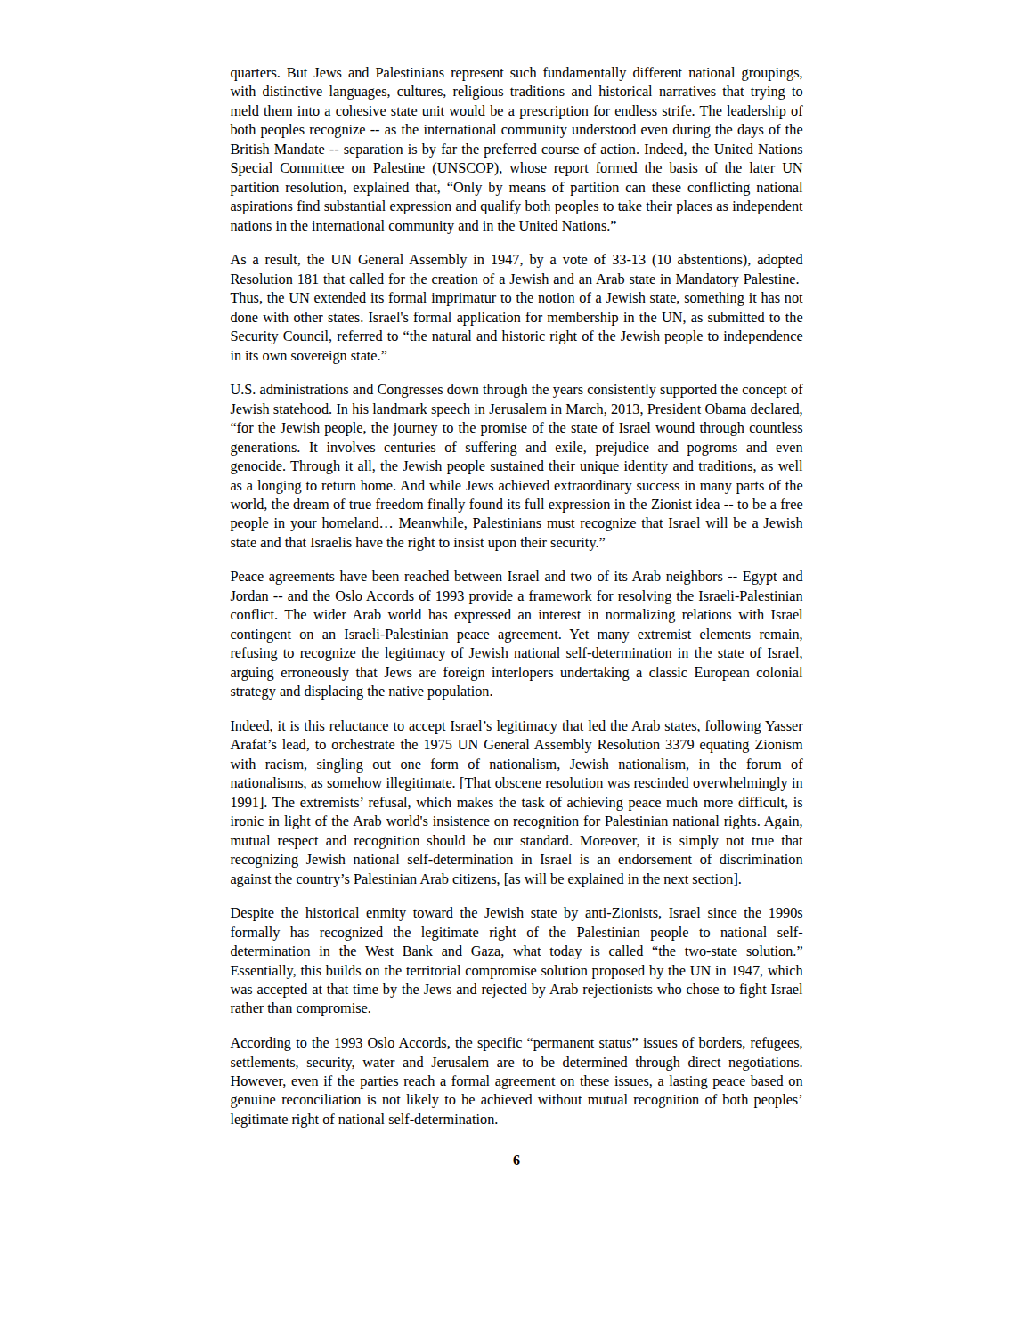quarters. But Jews and Palestinians represent such fundamentally different national groupings, with distinctive languages, cultures, religious traditions and historical narratives that trying to meld them into a cohesive state unit would be a prescription for endless strife. The leadership of both peoples recognize -- as the international community understood even during the days of the British Mandate -- separation is by far the preferred course of action. Indeed, the United Nations Special Committee on Palestine (UNSCOP), whose report formed the basis of the later UN partition resolution, explained that, “Only by means of partition can these conflicting national aspirations find substantial expression and qualify both peoples to take their places as independent nations in the international community and in the United Nations.”
As a result, the UN General Assembly in 1947, by a vote of 33-13 (10 abstentions), adopted Resolution 181 that called for the creation of a Jewish and an Arab state in Mandatory Palestine. Thus, the UN extended its formal imprimatur to the notion of a Jewish state, something it has not done with other states. Israel's formal application for membership in the UN, as submitted to the Security Council, referred to “the natural and historic right of the Jewish people to independence in its own sovereign state.”
U.S. administrations and Congresses down through the years consistently supported the concept of Jewish statehood. In his landmark speech in Jerusalem in March, 2013, President Obama declared, “for the Jewish people, the journey to the promise of the state of Israel wound through countless generations. It involves centuries of suffering and exile, prejudice and pogroms and even genocide. Through it all, the Jewish people sustained their unique identity and traditions, as well as a longing to return home. And while Jews achieved extraordinary success in many parts of the world, the dream of true freedom finally found its full expression in the Zionist idea -- to be a free people in your homeland… Meanwhile, Palestinians must recognize that Israel will be a Jewish state and that Israelis have the right to insist upon their security.”
Peace agreements have been reached between Israel and two of its Arab neighbors -- Egypt and Jordan -- and the Oslo Accords of 1993 provide a framework for resolving the Israeli-Palestinian conflict. The wider Arab world has expressed an interest in normalizing relations with Israel contingent on an Israeli-Palestinian peace agreement. Yet many extremist elements remain, refusing to recognize the legitimacy of Jewish national self-determination in the state of Israel, arguing erroneously that Jews are foreign interlopers undertaking a classic European colonial strategy and displacing the native population.
Indeed, it is this reluctance to accept Israel’s legitimacy that led the Arab states, following Yasser Arafat’s lead, to orchestrate the 1975 UN General Assembly Resolution 3379 equating Zionism with racism, singling out one form of nationalism, Jewish nationalism, in the forum of nationalisms, as somehow illegitimate. [That obscene resolution was rescinded overwhelmingly in 1991]. The extremists’ refusal, which makes the task of achieving peace much more difficult, is ironic in light of the Arab world's insistence on recognition for Palestinian national rights. Again, mutual respect and recognition should be our standard. Moreover, it is simply not true that recognizing Jewish national self-determination in Israel is an endorsement of discrimination against the country’s Palestinian Arab citizens, [as will be explained in the next section].
Despite the historical enmity toward the Jewish state by anti-Zionists, Israel since the 1990s formally has recognized the legitimate right of the Palestinian people to national self-determination in the West Bank and Gaza, what today is called “the two-state solution.” Essentially, this builds on the territorial compromise solution proposed by the UN in 1947, which was accepted at that time by the Jews and rejected by Arab rejectionists who chose to fight Israel rather than compromise.
According to the 1993 Oslo Accords, the specific “permanent status” issues of borders, refugees, settlements, security, water and Jerusalem are to be determined through direct negotiations. However, even if the parties reach a formal agreement on these issues, a lasting peace based on genuine reconciliation is not likely to be achieved without mutual recognition of both peoples’ legitimate right of national self-determination.
6